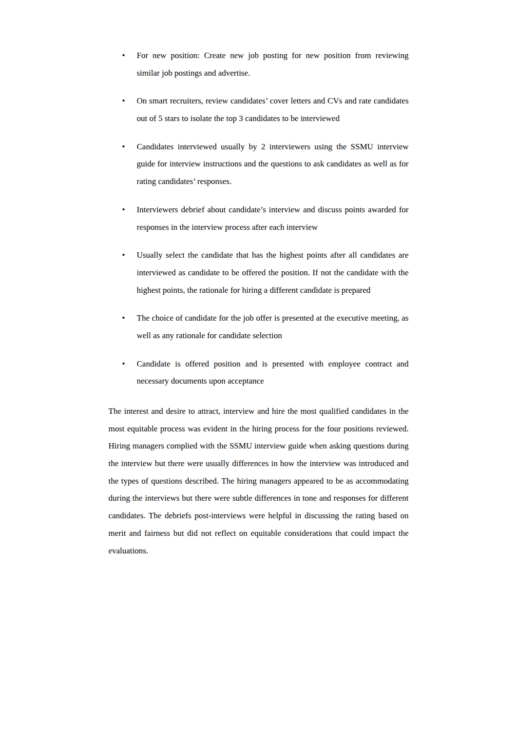For new position: Create new job posting for new position from reviewing similar job postings and advertise.
On smart recruiters, review candidates’ cover letters and CVs and rate candidates out of 5 stars to isolate the top 3 candidates to be interviewed
Candidates interviewed usually by 2 interviewers using the SSMU interview guide for interview instructions and the questions to ask candidates as well as for rating candidates’ responses.
Interviewers debrief about candidate’s interview and discuss points awarded for responses in the interview process after each interview
Usually select the candidate that has the highest points after all candidates are interviewed as candidate to be offered the position. If not the candidate with the highest points, the rationale for hiring a different candidate is prepared
The choice of candidate for the job offer is presented at the executive meeting, as well as any rationale for candidate selection
Candidate is offered position and is presented with employee contract and necessary documents upon acceptance
The interest and desire to attract, interview and hire the most qualified candidates in the most equitable process was evident in the hiring process for the four positions reviewed. Hiring managers complied with the SSMU interview guide when asking questions during the interview but there were usually differences in how the interview was introduced and the types of questions described. The hiring managers appeared to be as accommodating during the interviews but there were subtle differences in tone and responses for different candidates. The debriefs post-interviews were helpful in discussing the rating based on merit and fairness but did not reflect on equitable considerations that could impact the evaluations.